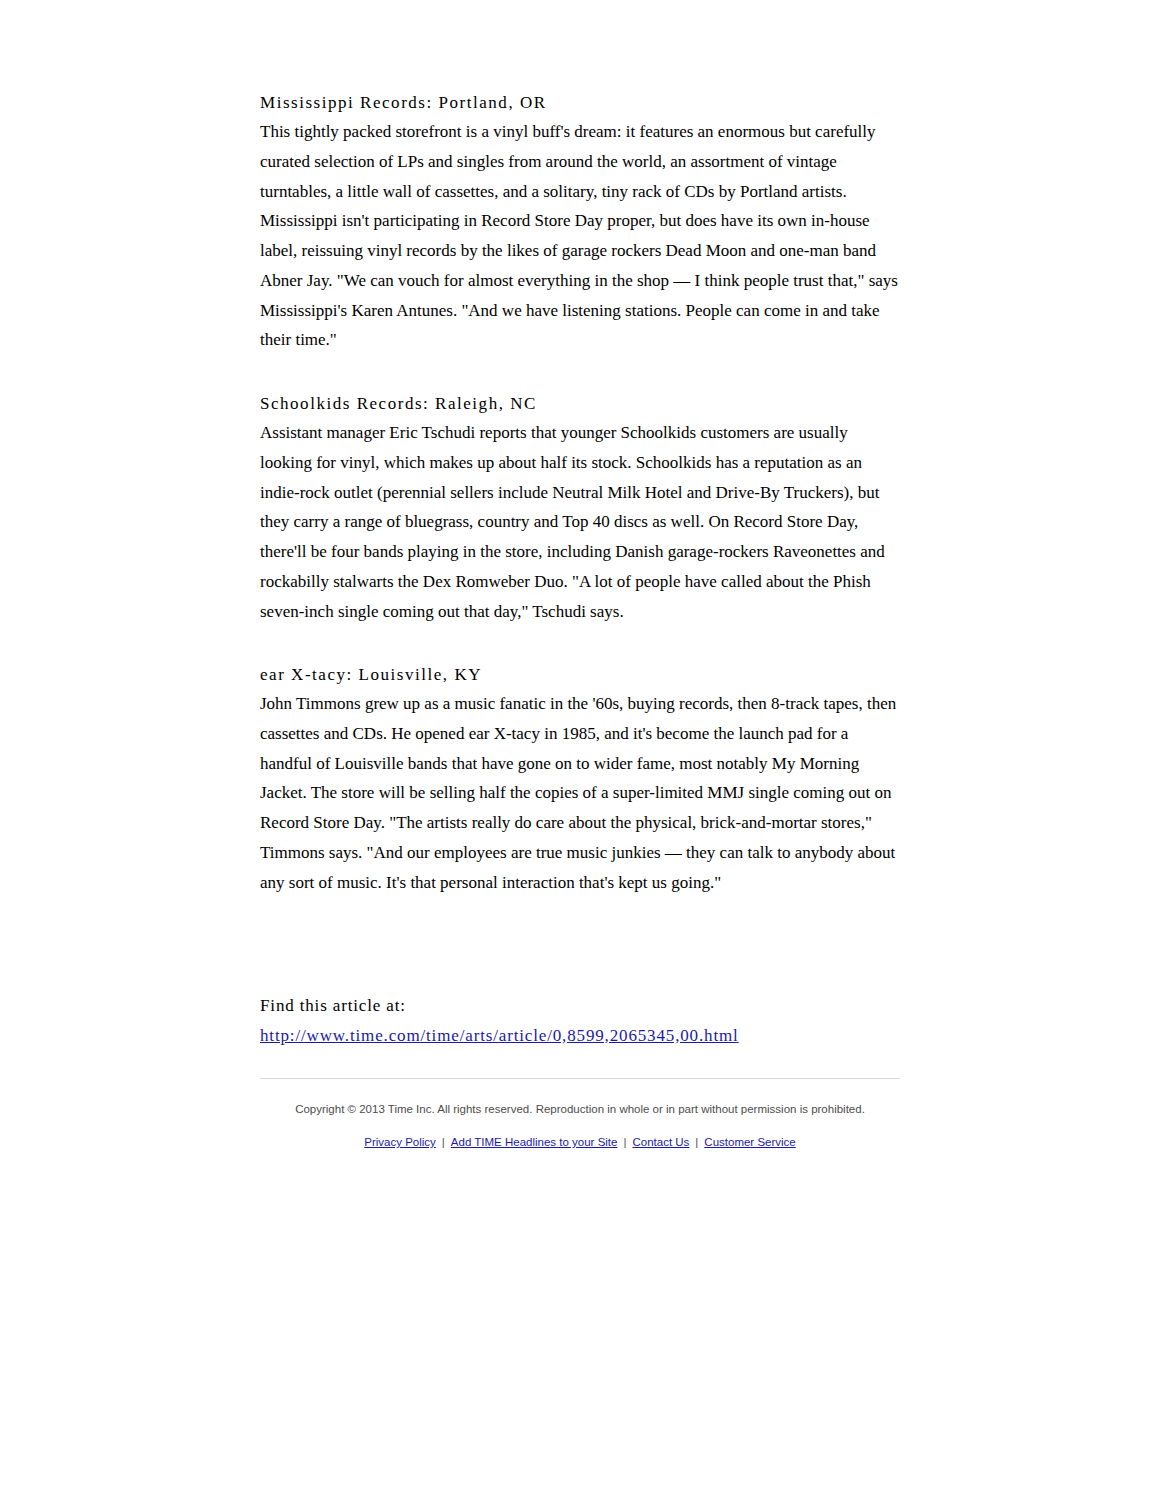Mississippi Records: Portland, OR
This tightly packed storefront is a vinyl buff's dream: it features an enormous but carefully curated selection of LPs and singles from around the world, an assortment of vintage turntables, a little wall of cassettes, and a solitary, tiny rack of CDs by Portland artists. Mississippi isn't participating in Record Store Day proper, but does have its own in-house label, reissuing vinyl records by the likes of garage rockers Dead Moon and one-man band Abner Jay. "We can vouch for almost everything in the shop — I think people trust that," says Mississippi's Karen Antunes. "And we have listening stations. People can come in and take their time."
Schoolkids Records: Raleigh, NC
Assistant manager Eric Tschudi reports that younger Schoolkids customers are usually looking for vinyl, which makes up about half its stock. Schoolkids has a reputation as an indie-rock outlet (perennial sellers include Neutral Milk Hotel and Drive-By Truckers), but they carry a range of bluegrass, country and Top 40 discs as well. On Record Store Day, there'll be four bands playing in the store, including Danish garage-rockers Raveonettes and rockabilly stalwarts the Dex Romweber Duo. "A lot of people have called about the Phish seven-inch single coming out that day," Tschudi says.
ear X-tacy: Louisville, KY
John Timmons grew up as a music fanatic in the '60s, buying records, then 8-track tapes, then cassettes and CDs. He opened ear X-tacy in 1985, and it's become the launch pad for a handful of Louisville bands that have gone on to wider fame, most notably My Morning Jacket. The store will be selling half the copies of a super-limited MMJ single coming out on Record Store Day. "The artists really do care about the physical, brick-and-mortar stores," Timmons says. "And our employees are true music junkies — they can talk to anybody about any sort of music. It's that personal interaction that's kept us going."
Find this article at:
http://www.time.com/time/arts/article/0,8599,2065345,00.html
Copyright © 2013 Time Inc. All rights reserved. Reproduction in whole or in part without permission is prohibited.
Privacy Policy|Add TIME Headlines to your Site|Contact Us|Customer Service